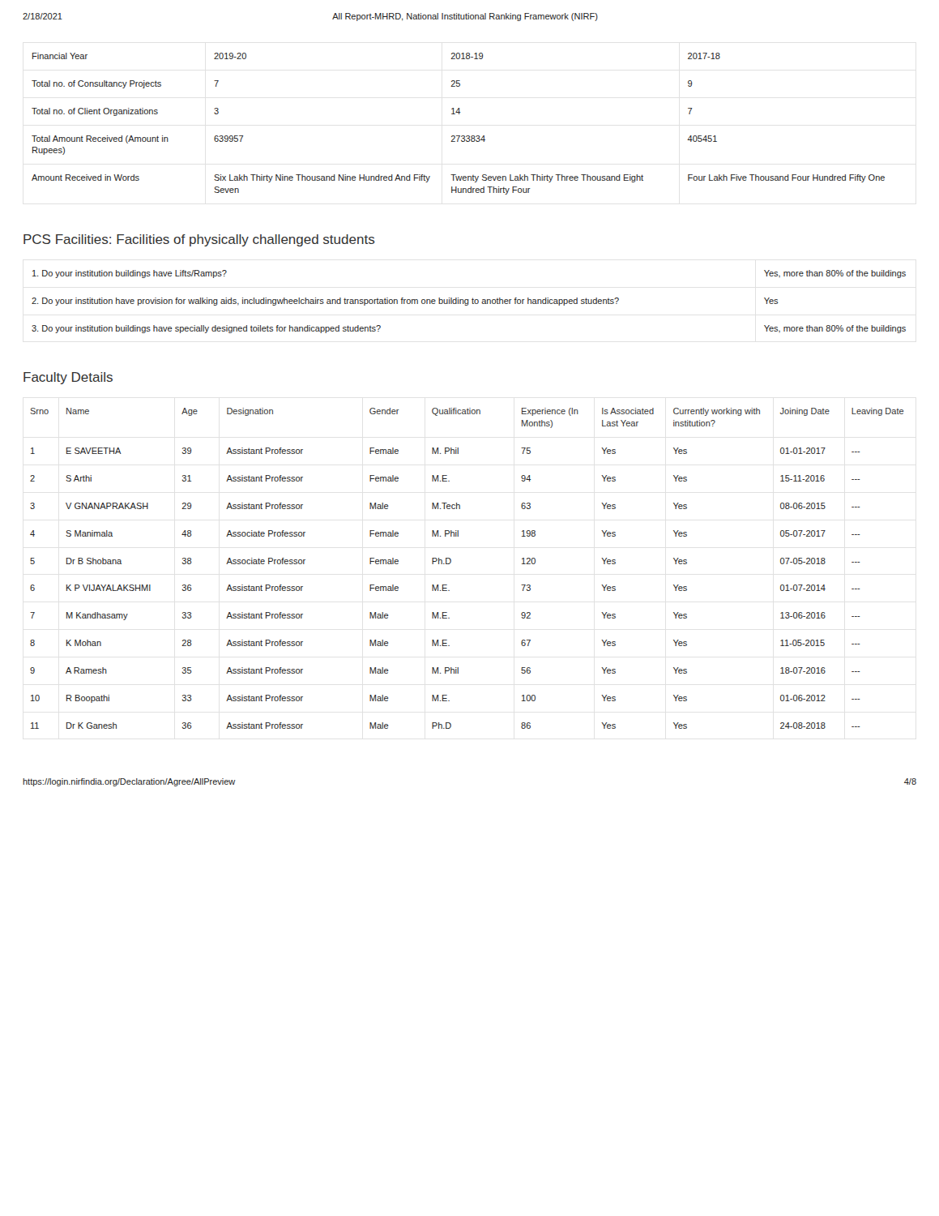2/18/2021
All Report-MHRD, National Institutional Ranking Framework (NIRF)
| Financial Year | 2019-20 | 2018-19 | 2017-18 |
| Total no. of Consultancy Projects | 7 | 25 | 9 |
| Total no. of Client Organizations | 3 | 14 | 7 |
| Total Amount Received (Amount in Rupees) | 639957 | 2733834 | 405451 |
| Amount Received in Words | Six Lakh Thirty Nine Thousand Nine Hundred And Fifty Seven | Twenty Seven Lakh Thirty Three Thousand Eight Hundred Thirty Four | Four Lakh Five Thousand Four Hundred Fifty One |
PCS Facilities: Facilities of physically challenged students
| 1. Do your institution buildings have Lifts/Ramps? | Yes, more than 80% of the buildings |
| 2. Do your institution have provision for walking aids, includingwheelchairs and transportation from one building to another for handicapped students? | Yes |
| 3. Do your institution buildings have specially designed toilets for handicapped students? | Yes, more than 80% of the buildings |
Faculty Details
| Srno | Name | Age | Designation | Gender | Qualification | Experience (In Months) | Is Associated Last Year | Currently working with institution? | Joining Date | Leaving Date |
| --- | --- | --- | --- | --- | --- | --- | --- | --- | --- | --- |
| 1 | E SAVEETHA | 39 | Assistant Professor | Female | M. Phil | 75 | Yes | Yes | 01-01-2017 | --- |
| 2 | S Arthi | 31 | Assistant Professor | Female | M.E. | 94 | Yes | Yes | 15-11-2016 | --- |
| 3 | V GNANAPRAKASH | 29 | Assistant Professor | Male | M.Tech | 63 | Yes | Yes | 08-06-2015 | --- |
| 4 | S Manimala | 48 | Associate Professor | Female | M. Phil | 198 | Yes | Yes | 05-07-2017 | --- |
| 5 | Dr B Shobana | 38 | Associate Professor | Female | Ph.D | 120 | Yes | Yes | 07-05-2018 | --- |
| 6 | K P VIJAYALAKSHMI | 36 | Assistant Professor | Female | M.E. | 73 | Yes | Yes | 01-07-2014 | --- |
| 7 | M Kandhasamy | 33 | Assistant Professor | Male | M.E. | 92 | Yes | Yes | 13-06-2016 | --- |
| 8 | K Mohan | 28 | Assistant Professor | Male | M.E. | 67 | Yes | Yes | 11-05-2015 | --- |
| 9 | A Ramesh | 35 | Assistant Professor | Male | M. Phil | 56 | Yes | Yes | 18-07-2016 | --- |
| 10 | R Boopathi | 33 | Assistant Professor | Male | M.E. | 100 | Yes | Yes | 01-06-2012 | --- |
| 11 | Dr K Ganesh | 36 | Assistant Professor | Male | Ph.D | 86 | Yes | Yes | 24-08-2018 | --- |
https://login.nirfindia.org/Declaration/Agree/AllPreview
4/8